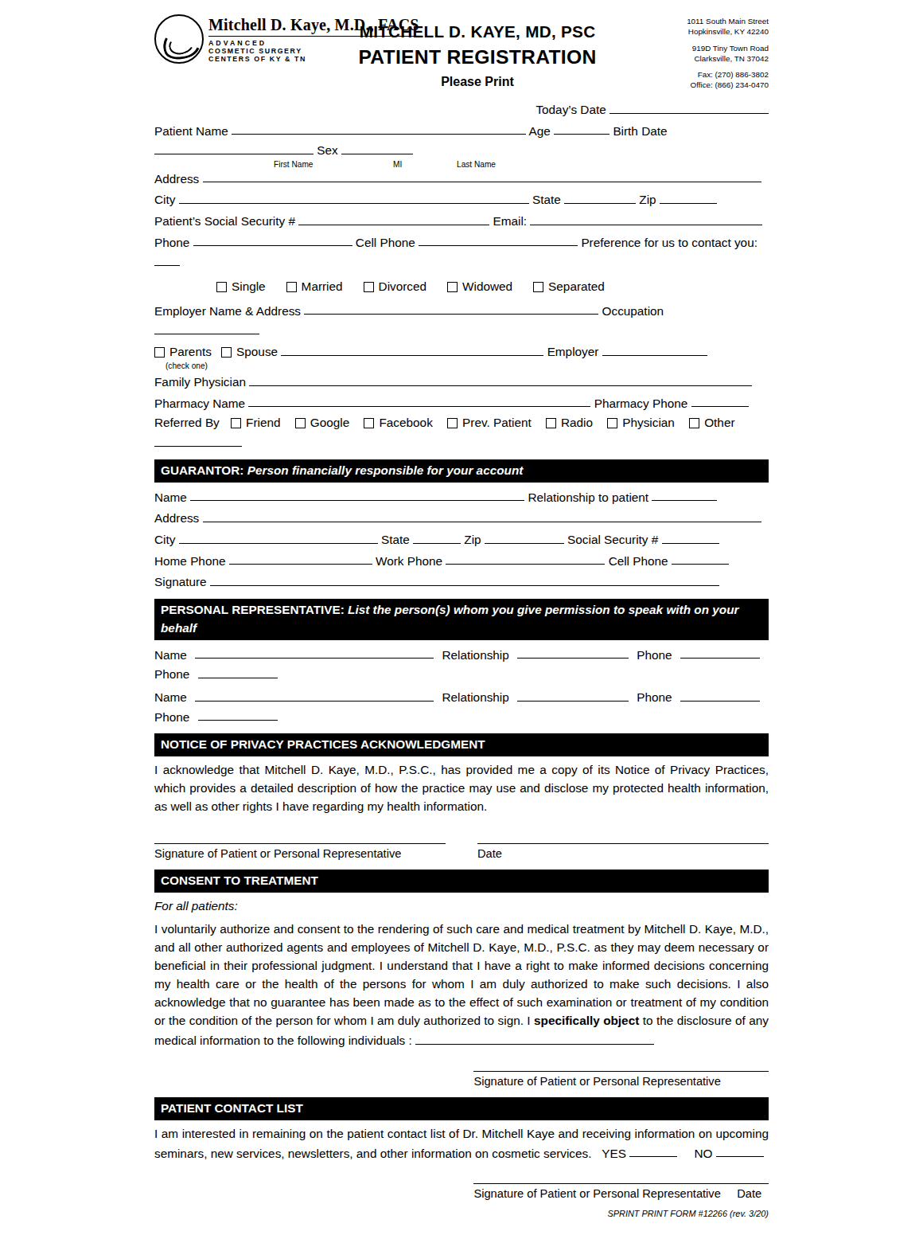Mitchell D. Kaye, M.D., FACS
Advanced
Cosmetic Surgery
Centers of KY & TN
MITCHELL D. KAYE, MD, PSC
PATIENT REGISTRATION
Please Print
1011 South Main Street
Hopkinsville, KY 42240
919D Tiny Town Road
Clarksville, TN 37042
Fax: (270) 886-3802
Office: (866) 234-0470
Today’s Date
Patient Name Age Birth Date Sex
First Name MI Last Name
Address
City State Zip
Patient’s Social Security # Email:
Phone Cell Phone Preference for us to contact you:
Single Married Divorced Widowed Separated
Employer Name & Address Occupation
Parents Spouse Employer
(check one)
Family Physician
Pharmacy Name Pharmacy Phone
Referred By Friend Google Facebook Prev. Patient Radio Physician Other
GUARANTOR: Person financially responsible for your account
Name Relationship to patient
Address
City State Zip Social Security #
Home Phone Work Phone Cell Phone
Signature
PERSONAL REPRESENTATIVE: List the person(s) whom you give permission to speak with on your behalf
Name Relationship Phone Phone
Name Relationship Phone Phone
NOTICE OF PRIVACY PRACTICES ACKNOWLEDGMENT
I acknowledge that Mitchell D. Kaye, M.D., P.S.C., has provided me a copy of its Notice of Privacy Practices, which provides a detailed description of how the practice may use and disclose my protected health information, as well as other rights I have regarding my health information.
Signature of Patient or Personal Representative
Date
CONSENT TO TREATMENT
For all patients:
I voluntarily authorize and consent to the rendering of such care and medical treatment by Mitchell D. Kaye, M.D., and all other authorized agents and employees of Mitchell D. Kaye, M.D., P.S.C. as they may deem necessary or beneficial in their professional judgment. I understand that I have a right to make informed decisions concerning my health care or the health of the persons for whom I am duly authorized to make such decisions. I also acknowledge that no guarantee has been made as to the effect of such examination or treatment of my condition or the condition of the person for whom I am duly authorized to sign. I specifically object to the disclosure of any medical information to the following individuals :
Signature of Patient or Personal Representative
PATIENT CONTACT LIST
I am interested in remaining on the patient contact list of Dr. Mitchell Kaye and receiving information on upcoming seminars, new services, newsletters, and other information on cosmetic services. YES NO
Signature of Patient or Personal Representative Date
SPRINT PRINT FORM #12266 (rev. 3/20)